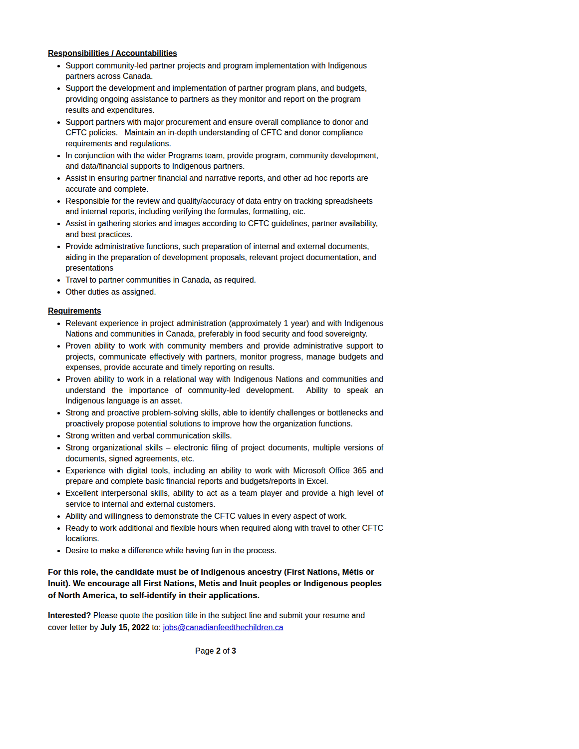Responsibilities / Accountabilities
Support community-led partner projects and program implementation with Indigenous partners across Canada.
Support the development and implementation of partner program plans, and budgets, providing ongoing assistance to partners as they monitor and report on the program results and expenditures.
Support partners with major procurement and ensure overall compliance to donor and CFTC policies. Maintain an in-depth understanding of CFTC and donor compliance requirements and regulations.
In conjunction with the wider Programs team, provide program, community development, and data/financial supports to Indigenous partners.
Assist in ensuring partner financial and narrative reports, and other ad hoc reports are accurate and complete.
Responsible for the review and quality/accuracy of data entry on tracking spreadsheets and internal reports, including verifying the formulas, formatting, etc.
Assist in gathering stories and images according to CFTC guidelines, partner availability, and best practices.
Provide administrative functions, such preparation of internal and external documents, aiding in the preparation of development proposals, relevant project documentation, and presentations
Travel to partner communities in Canada, as required.
Other duties as assigned.
Requirements
Relevant experience in project administration (approximately 1 year) and with Indigenous Nations and communities in Canada, preferably in food security and food sovereignty.
Proven ability to work with community members and provide administrative support to projects, communicate effectively with partners, monitor progress, manage budgets and expenses, provide accurate and timely reporting on results.
Proven ability to work in a relational way with Indigenous Nations and communities and understand the importance of community-led development. Ability to speak an Indigenous language is an asset.
Strong and proactive problem-solving skills, able to identify challenges or bottlenecks and proactively propose potential solutions to improve how the organization functions.
Strong written and verbal communication skills.
Strong organizational skills – electronic filing of project documents, multiple versions of documents, signed agreements, etc.
Experience with digital tools, including an ability to work with Microsoft Office 365 and prepare and complete basic financial reports and budgets/reports in Excel.
Excellent interpersonal skills, ability to act as a team player and provide a high level of service to internal and external customers.
Ability and willingness to demonstrate the CFTC values in every aspect of work.
Ready to work additional and flexible hours when required along with travel to other CFTC locations.
Desire to make a difference while having fun in the process.
For this role, the candidate must be of Indigenous ancestry (First Nations, Métis or Inuit). We encourage all First Nations, Metis and Inuit peoples or Indigenous peoples of North America, to self-identify in their applications.
Interested? Please quote the position title in the subject line and submit your resume and cover letter by July 15, 2022 to: jobs@canadianfeedthechildren.ca
Page 2 of 3